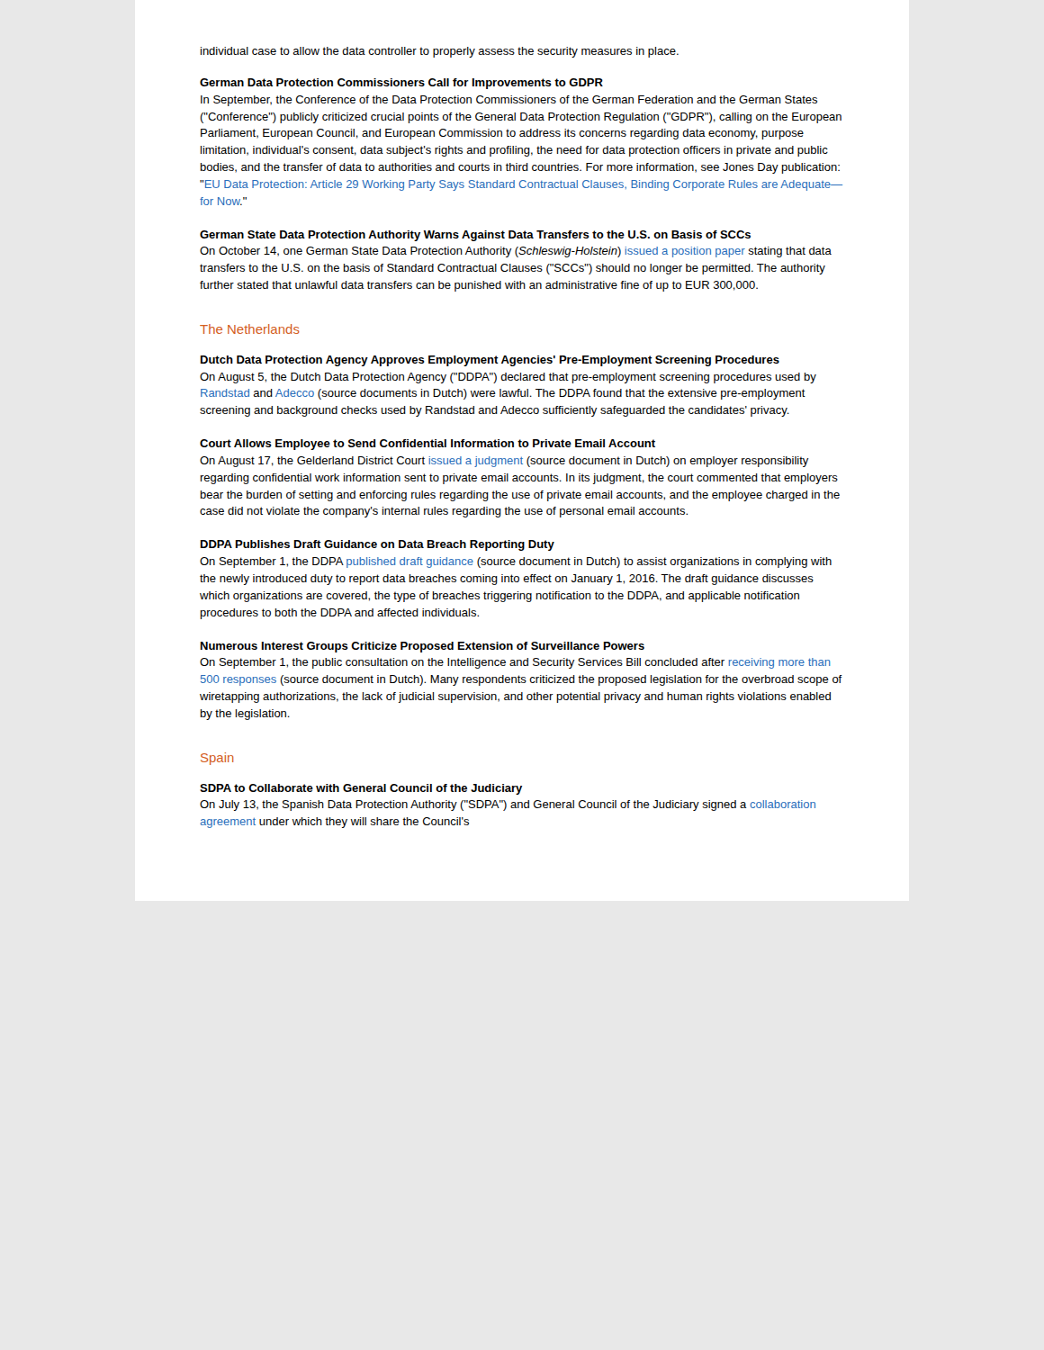individual case to allow the data controller to properly assess the security measures in place.
German Data Protection Commissioners Call for Improvements to GDPR
In September, the Conference of the Data Protection Commissioners of the German Federation and the German States ("Conference") publicly criticized crucial points of the General Data Protection Regulation ("GDPR"), calling on the European Parliament, European Council, and European Commission to address its concerns regarding data economy, purpose limitation, individual's consent, data subject's rights and profiling, the need for data protection officers in private and public bodies, and the transfer of data to authorities and courts in third countries. For more information, see Jones Day publication: "EU Data Protection: Article 29 Working Party Says Standard Contractual Clauses, Binding Corporate Rules are Adequate—for Now."
German State Data Protection Authority Warns Against Data Transfers to the U.S. on Basis of SCCs
On October 14, one German State Data Protection Authority (Schleswig-Holstein) issued a position paper stating that data transfers to the U.S. on the basis of Standard Contractual Clauses ("SCCs") should no longer be permitted. The authority further stated that unlawful data transfers can be punished with an administrative fine of up to EUR 300,000.
The Netherlands
Dutch Data Protection Agency Approves Employment Agencies' Pre-Employment Screening Procedures
On August 5, the Dutch Data Protection Agency ("DDPA") declared that pre-employment screening procedures used by Randstad and Adecco (source documents in Dutch) were lawful. The DDPA found that the extensive pre-employment screening and background checks used by Randstad and Adecco sufficiently safeguarded the candidates' privacy.
Court Allows Employee to Send Confidential Information to Private Email Account
On August 17, the Gelderland District Court issued a judgment (source document in Dutch) on employer responsibility regarding confidential work information sent to private email accounts. In its judgment, the court commented that employers bear the burden of setting and enforcing rules regarding the use of private email accounts, and the employee charged in the case did not violate the company's internal rules regarding the use of personal email accounts.
DDPA Publishes Draft Guidance on Data Breach Reporting Duty
On September 1, the DDPA published draft guidance (source document in Dutch) to assist organizations in complying with the newly introduced duty to report data breaches coming into effect on January 1, 2016. The draft guidance discusses which organizations are covered, the type of breaches triggering notification to the DDPA, and applicable notification procedures to both the DDPA and affected individuals.
Numerous Interest Groups Criticize Proposed Extension of Surveillance Powers
On September 1, the public consultation on the Intelligence and Security Services Bill concluded after receiving more than 500 responses (source document in Dutch). Many respondents criticized the proposed legislation for the overbroad scope of wiretapping authorizations, the lack of judicial supervision, and other potential privacy and human rights violations enabled by the legislation.
Spain
SDPA to Collaborate with General Council of the Judiciary
On July 13, the Spanish Data Protection Authority ("SDPA") and General Council of the Judiciary signed a collaboration agreement under which they will share the Council's